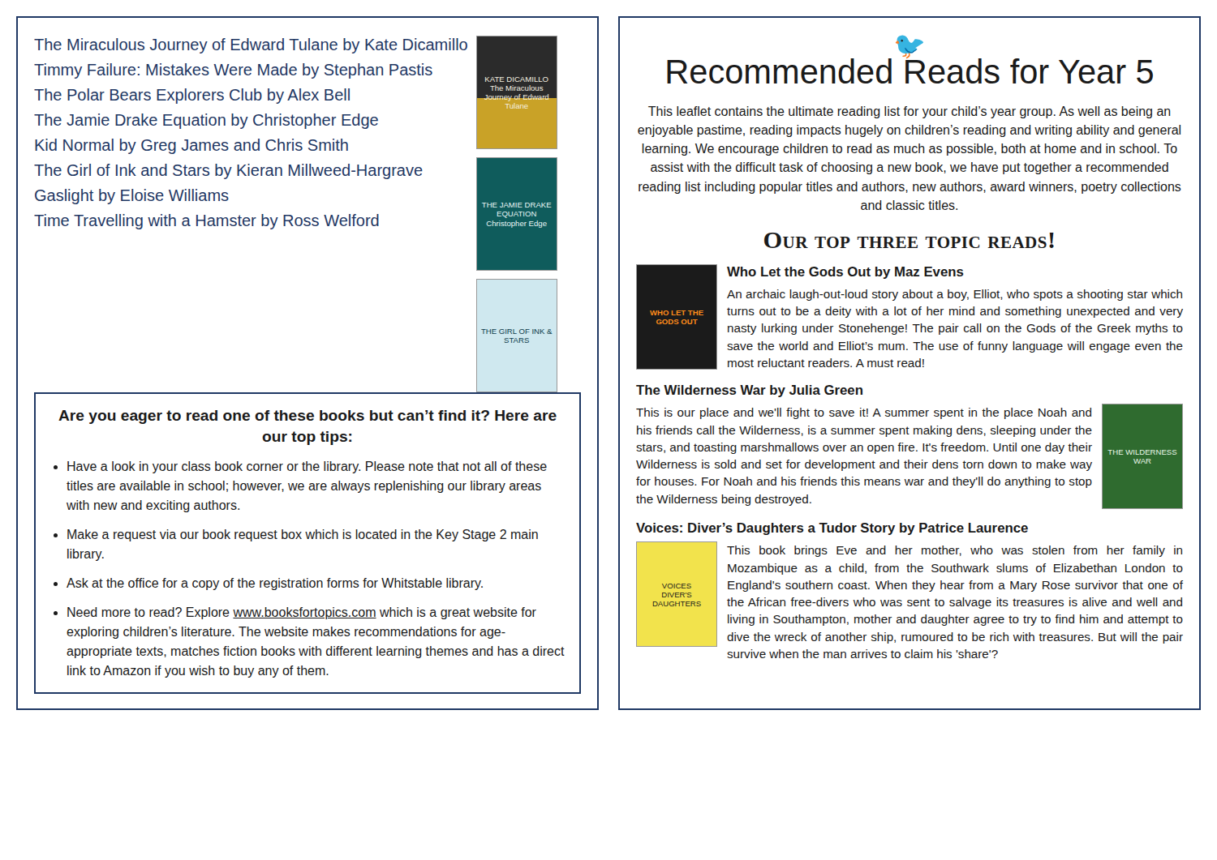The Miraculous Journey of Edward Tulane by Kate Dicamillo
Timmy Failure: Mistakes Were Made by Stephan Pastis
The Polar Bears Explorers Club by Alex Bell
The Jamie Drake Equation by Christopher Edge
Kid Normal by Greg James and Chris Smith
The Girl of Ink and Stars by Kieran Millweed-Hargrave
Gaslight by Eloise Williams
Time Travelling with a Hamster by Ross Welford
KATE DICAMILLO
The Miraculous Journey of Edward Tulane
THE JAMIE DRAKE EQUATION
Christopher Edge
THE GIRL OF INK & STARS
Are you eager to read one of these books but can’t find it? Here are our top tips:
Have a look in your class book corner or the library. Please note that not all of these titles are available in school; however, we are always replenishing our library areas with new and exciting authors.
Make a request via our book request box which is located in the Key Stage 2 main library.
Ask at the office for a copy of the registration forms for Whitstable library.
Need more to read? Explore www.booksfortopics.com which is a great website for exploring children’s literature. The website makes recommendations for age-appropriate texts, matches fiction books with different learning themes and has a direct link to Amazon if you wish to buy any of them.
🐦
Recommended Reads for Year 5
This leaflet contains the ultimate reading list for your child’s year group. As well as being an enjoyable pastime, reading impacts hugely on children’s reading and writing ability and general learning. We encourage children to read as much as possible, both at home and in school. To assist with the difficult task of choosing a new book, we have put together a recommended reading list including popular titles and authors, new authors, award winners, poetry collections and classic titles.
Our top three topic reads!
WHO LET THE GODS OUT
Who Let the Gods Out by Maz Evens
An archaic laugh-out-loud story about a boy, Elliot, who spots a shooting star which turns out to be a deity with a lot of her mind and something unexpected and very nasty lurking under Stonehenge! The pair call on the Gods of the Greek myths to save the world and Elliot’s mum. The use of funny language will engage even the most reluctant readers. A must read!
The Wilderness War by Julia Green
THE WILDERNESS WAR
This is our place and we'll fight to save it! A summer spent in the place Noah and his friends call the Wilderness, is a summer spent making dens, sleeping under the stars, and toasting marshmallows over an open fire. It's freedom. Until one day their Wilderness is sold and set for development and their dens torn down to make way for houses. For Noah and his friends this means war and they'll do anything to stop the Wilderness being destroyed.
Voices: Diver’s Daughters a Tudor Story by Patrice Laurence
VOICES
DIVER'S DAUGHTERS
This book brings Eve and her mother, who was stolen from her family in Mozambique as a child, from the Southwark slums of Elizabethan London to England's southern coast. When they hear from a Mary Rose survivor that one of the African free-divers who was sent to salvage its treasures is alive and well and living in Southampton, mother and daughter agree to try to find him and attempt to dive the wreck of another ship, rumoured to be rich with treasures. But will the pair survive when the man arrives to claim his 'share'?